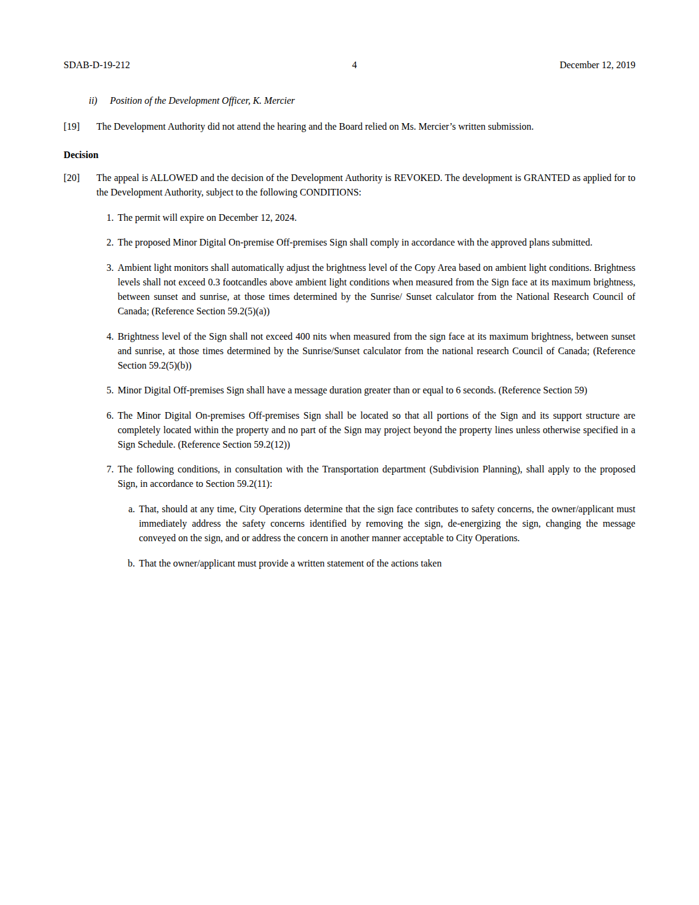SDAB-D-19-212
4
December 12, 2019
ii) Position of the Development Officer, K. Mercier
[19]
The Development Authority did not attend the hearing and the Board relied on Ms. Mercier’s written submission.
Decision
[20]
The appeal is ALLOWED and the decision of the Development Authority is REVOKED. The development is GRANTED as applied for to the Development Authority, subject to the following CONDITIONS:
The permit will expire on December 12, 2024.
The proposed Minor Digital On-premise Off-premises Sign shall comply in accordance with the approved plans submitted.
Ambient light monitors shall automatically adjust the brightness level of the Copy Area based on ambient light conditions. Brightness levels shall not exceed 0.3 footcandles above ambient light conditions when measured from the Sign face at its maximum brightness, between sunset and sunrise, at those times determined by the Sunrise/ Sunset calculator from the National Research Council of Canada; (Reference Section 59.2(5)(a))
Brightness level of the Sign shall not exceed 400 nits when measured from the sign face at its maximum brightness, between sunset and sunrise, at those times determined by the Sunrise/Sunset calculator from the national research Council of Canada; (Reference Section 59.2(5)(b))
Minor Digital Off-premises Sign shall have a message duration greater than or equal to 6 seconds. (Reference Section 59)
The Minor Digital On-premises Off-premises Sign shall be located so that all portions of the Sign and its support structure are completely located within the property and no part of the Sign may project beyond the property lines unless otherwise specified in a Sign Schedule. (Reference Section 59.2(12))
The following conditions, in consultation with the Transportation department (Subdivision Planning), shall apply to the proposed Sign, in accordance to Section 59.2(11):
That, should at any time, City Operations determine that the sign face contributes to safety concerns, the owner/applicant must immediately address the safety concerns identified by removing the sign, de-energizing the sign, changing the message conveyed on the sign, and or address the concern in another manner acceptable to City Operations.
That the owner/applicant must provide a written statement of the actions taken